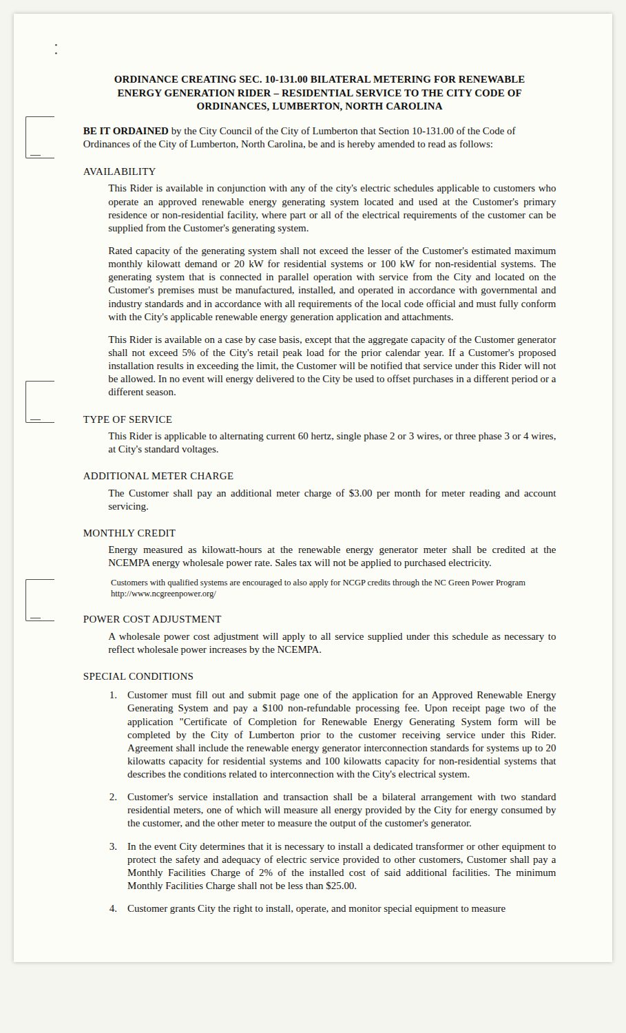•
•
Ordinance Creating Sec. 10-131.00 Bilateral Metering for Renewable
Energy Generation Rider – Residential Service to the City Code of
Ordinances, Lumberton, North Carolina
BE IT ORDAINED by the City Council of the City of Lumberton that Section 10-131.00 of the Code of Ordinances of the City of Lumberton, North Carolina, be and is hereby amended to read as follows:
Availability
This Rider is available in conjunction with any of the city's electric schedules applicable to customers who operate an approved renewable energy generating system located and used at the Customer's primary residence or non-residential facility, where part or all of the electrical requirements of the customer can be supplied from the Customer's generating system.
Rated capacity of the generating system shall not exceed the lesser of the Customer's estimated maximum monthly kilowatt demand or 20 kW for residential systems or 100 kW for non-residential systems. The generating system that is connected in parallel operation with service from the City and located on the Customer's premises must be manufactured, installed, and operated in accordance with governmental and industry standards and in accordance with all requirements of the local code official and must fully conform with the City's applicable renewable energy generation application and attachments.
This Rider is available on a case by case basis, except that the aggregate capacity of the Customer generator shall not exceed 5% of the City's retail peak load for the prior calendar year. If a Customer's proposed installation results in exceeding the limit, the Customer will be notified that service under this Rider will not be allowed. In no event will energy delivered to the City be used to offset purchases in a different period or a different season.
Type of Service
This Rider is applicable to alternating current 60 hertz, single phase 2 or 3 wires, or three phase 3 or 4 wires, at City's standard voltages.
Additional Meter Charge
The Customer shall pay an additional meter charge of $3.00 per month for meter reading and account servicing.
Monthly Credit
Energy measured as kilowatt-hours at the renewable energy generator meter shall be credited at the NCEMPA energy wholesale power rate. Sales tax will not be applied to purchased electricity.
Customers with qualified systems are encouraged to also apply for NCGP credits through the NC Green Power Program http://www.ncgreenpower.org/
Power Cost Adjustment
A wholesale power cost adjustment will apply to all service supplied under this schedule as necessary to reflect wholesale power increases by the NCEMPA.
Special Conditions
Customer must fill out and submit page one of the application for an Approved Renewable Energy Generating System and pay a $100 non-refundable processing fee. Upon receipt page two of the application "Certificate of Completion for Renewable Energy Generating System form will be completed by the City of Lumberton prior to the customer receiving service under this Rider. Agreement shall include the renewable energy generator interconnection standards for systems up to 20 kilowatts capacity for residential systems and 100 kilowatts capacity for non-residential systems that describes the conditions related to interconnection with the City's electrical system.
Customer's service installation and transaction shall be a bilateral arrangement with two standard residential meters, one of which will measure all energy provided by the City for energy consumed by the customer, and the other meter to measure the output of the customer's generator.
In the event City determines that it is necessary to install a dedicated transformer or other equipment to protect the safety and adequacy of electric service provided to other customers, Customer shall pay a Monthly Facilities Charge of 2% of the installed cost of said additional facilities. The minimum Monthly Facilities Charge shall not be less than $25.00.
Customer grants City the right to install, operate, and monitor special equipment to measure